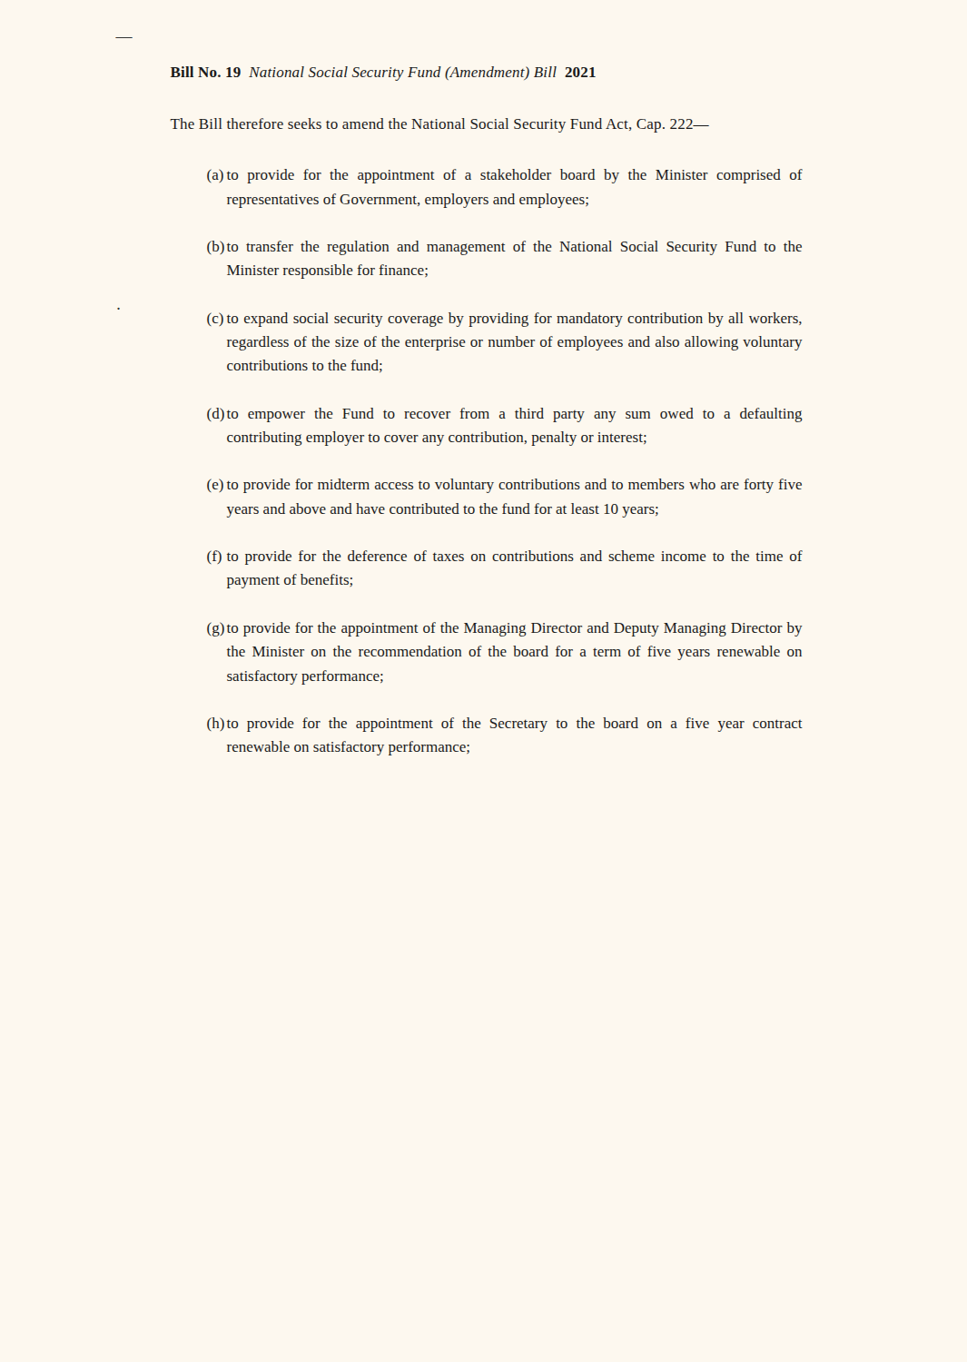— ·
Bill No. 19 National Social Security Fund (Amendment) Bill 2021
The Bill therefore seeks to amend the National Social Security Fund Act, Cap. 222—
(a) to provide for the appointment of a stakeholder board by the Minister comprised of representatives of Government, employers and employees;
(b) to transfer the regulation and management of the National Social Security Fund to the Minister responsible for finance;
(c) to expand social security coverage by providing for mandatory contribution by all workers, regardless of the size of the enterprise or number of employees and also allowing voluntary contributions to the fund;
(d) to empower the Fund to recover from a third party any sum owed to a defaulting contributing employer to cover any contribution, penalty or interest;
(e) to provide for midterm access to voluntary contributions and to members who are forty five years and above and have contributed to the fund for at least 10 years;
(f) to provide for the deference of taxes on contributions and scheme income to the time of payment of benefits;
(g) to provide for the appointment of the Managing Director and Deputy Managing Director by the Minister on the recommendation of the board for a term of five years renewable on satisfactory performance;
(h) to provide for the appointment of the Secretary to the board on a five year contract renewable on satisfactory performance;